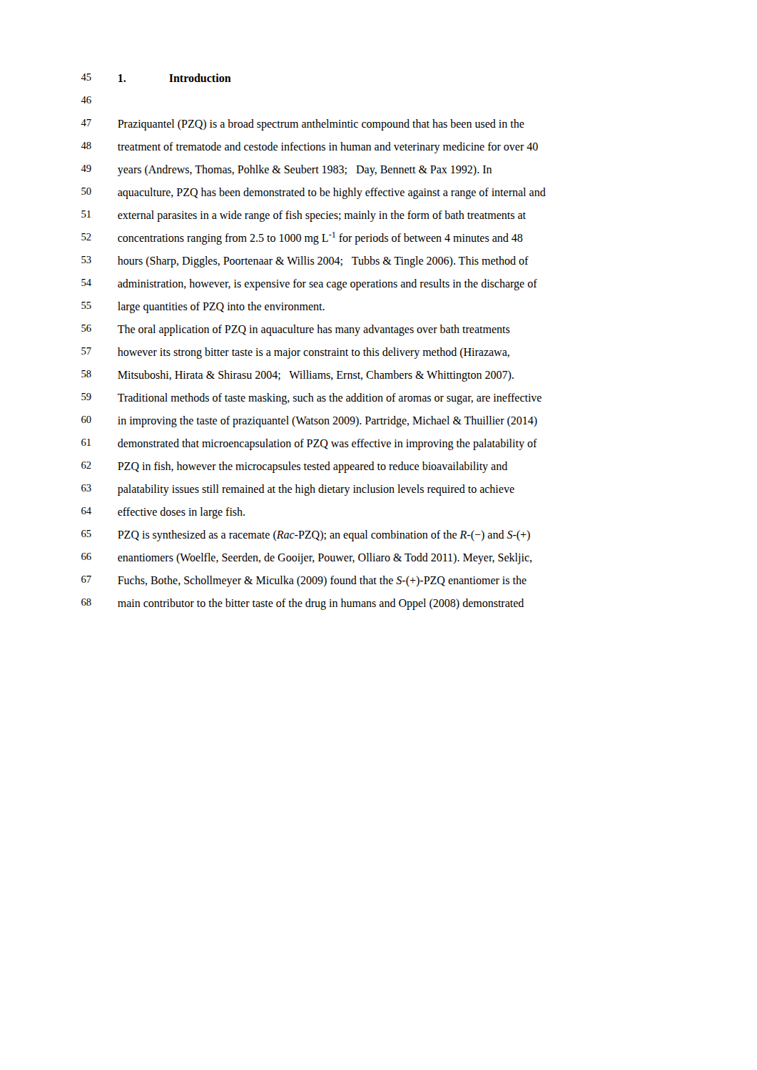45
1. Introduction
46
47 Praziquantel (PZQ) is a broad spectrum anthelmintic compound that has been used in the
48 treatment of trematode and cestode infections in human and veterinary medicine for over 40
49 years (Andrews, Thomas, Pohlke & Seubert 1983; Day, Bennett & Pax 1992). In
50 aquaculture, PZQ has been demonstrated to be highly effective against a range of internal and
51 external parasites in a wide range of fish species; mainly in the form of bath treatments at
52 concentrations ranging from 2.5 to 1000 mg L-1 for periods of between 4 minutes and 48
53 hours (Sharp, Diggles, Poortenaar & Willis 2004; Tubbs & Tingle 2006). This method of
54 administration, however, is expensive for sea cage operations and results in the discharge of
55 large quantities of PZQ into the environment.
56 The oral application of PZQ in aquaculture has many advantages over bath treatments
57 however its strong bitter taste is a major constraint to this delivery method (Hirazawa,
58 Mitsuboshi, Hirata & Shirasu 2004; Williams, Ernst, Chambers & Whittington 2007).
59 Traditional methods of taste masking, such as the addition of aromas or sugar, are ineffective
60 in improving the taste of praziquantel (Watson 2009). Partridge, Michael & Thuillier (2014)
61 demonstrated that microencapsulation of PZQ was effective in improving the palatability of
62 PZQ in fish, however the microcapsules tested appeared to reduce bioavailability and
63 palatability issues still remained at the high dietary inclusion levels required to achieve
64 effective doses in large fish.
65 PZQ is synthesized as a racemate (Rac-PZQ); an equal combination of the R-(−) and S-(+)
66 enantiomers (Woelfle, Seerden, de Gooijer, Pouwer, Olliaro & Todd 2011). Meyer, Sekljic,
67 Fuchs, Bothe, Schollmeyer & Miculka (2009) found that the S-(+)-PZQ enantiomer is the
68 main contributor to the bitter taste of the drug in humans and Oppel (2008) demonstrated